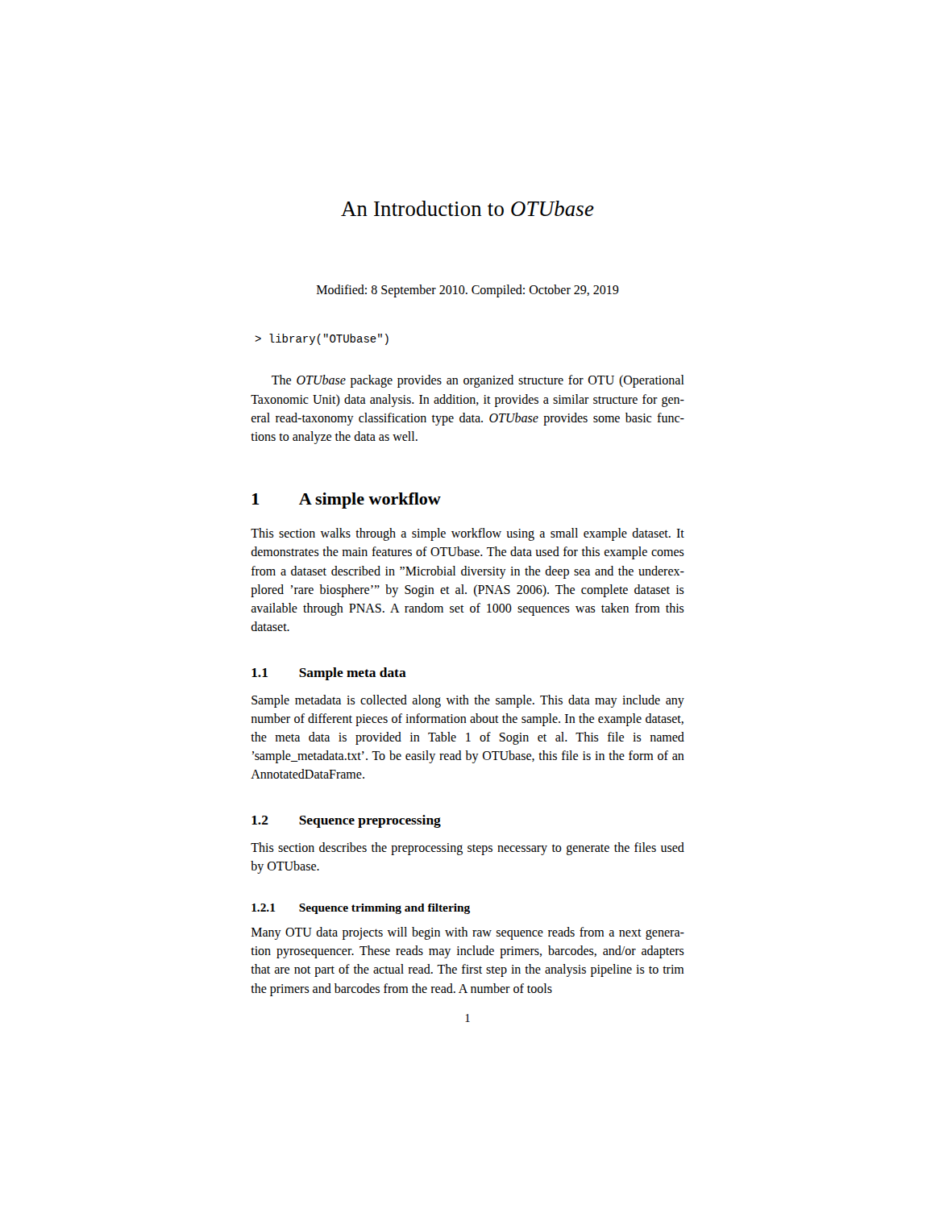An Introduction to OTUbase
Modified: 8 September 2010. Compiled: October 29, 2019
> library("OTUbase")
The OTUbase package provides an organized structure for OTU (Operational Taxonomic Unit) data analysis. In addition, it provides a similar structure for general read-taxonomy classification type data. OTUbase provides some basic functions to analyze the data as well.
1 A simple workflow
This section walks through a simple workflow using a small example dataset. It demonstrates the main features of OTUbase. The data used for this example comes from a dataset described in ”Microbial diversity in the deep sea and the underexplored ’rare biosphere’” by Sogin et al. (PNAS 2006). The complete dataset is available through PNAS. A random set of 1000 sequences was taken from this dataset.
1.1 Sample meta data
Sample metadata is collected along with the sample. This data may include any number of different pieces of information about the sample. In the example dataset, the meta data is provided in Table 1 of Sogin et al. This file is named ’sample_metadata.txt’. To be easily read by OTUbase, this file is in the form of an AnnotatedDataFrame.
1.2 Sequence preprocessing
This section describes the preprocessing steps necessary to generate the files used by OTUbase.
1.2.1 Sequence trimming and filtering
Many OTU data projects will begin with raw sequence reads from a next generation pyrosequencer. These reads may include primers, barcodes, and/or adapters that are not part of the actual read. The first step in the analysis pipeline is to trim the primers and barcodes from the read. A number of tools
1